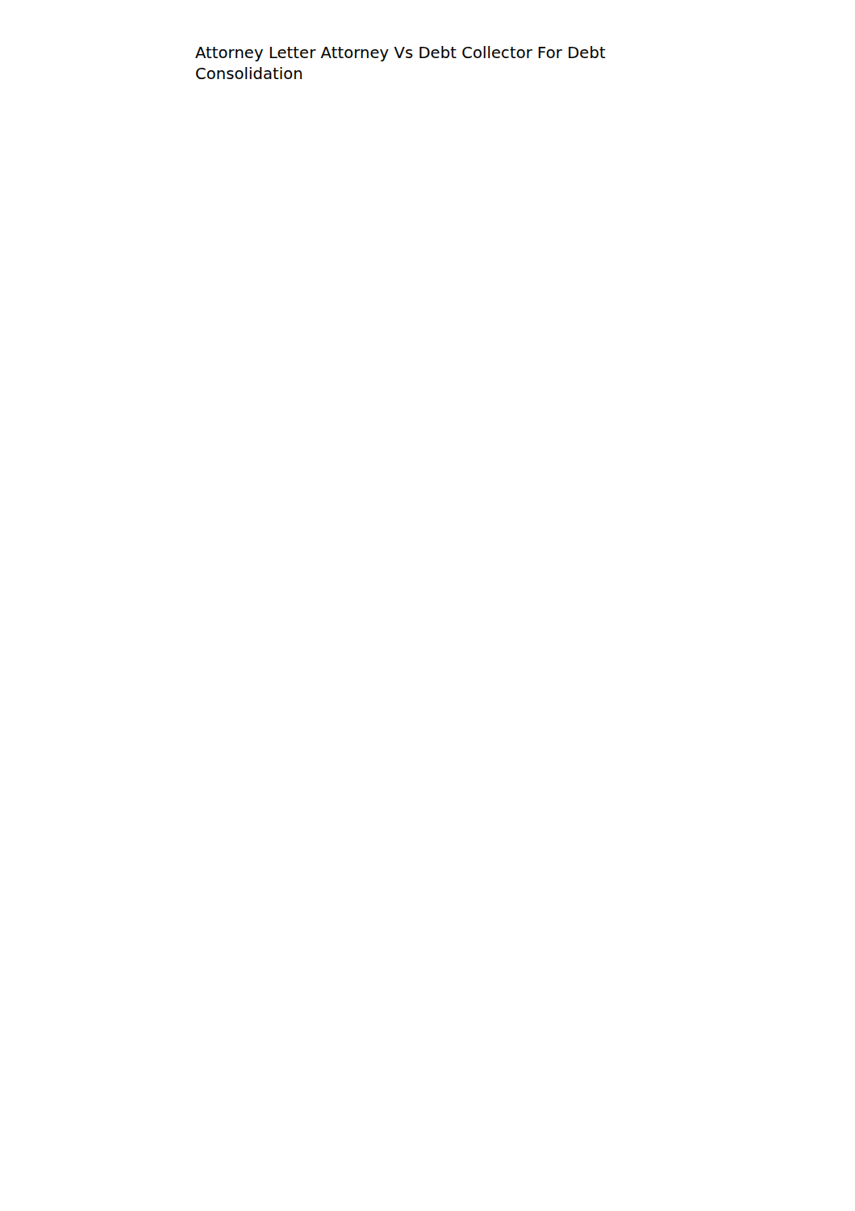Attorney Letter Attorney Vs Debt Collector For Debt Consolidation